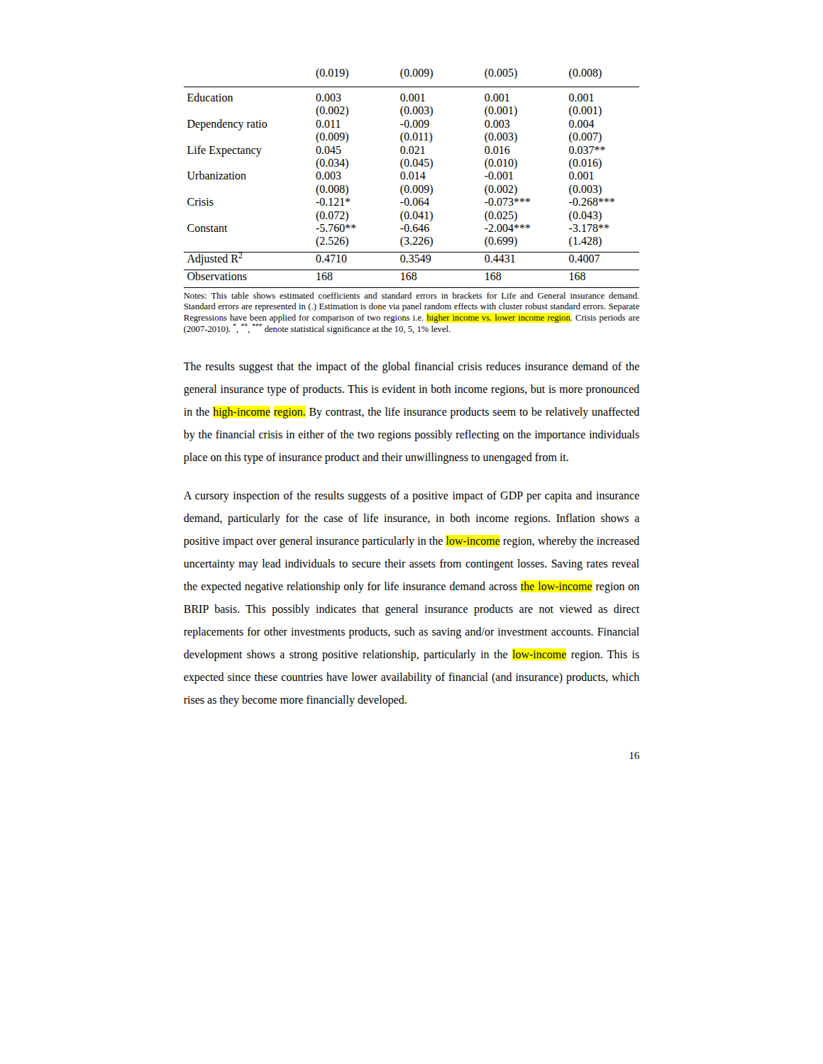| | (0.019) | (0.009) | (0.005) | (0.008) |
| Education | 0.003 | 0.001 | 0.001 | 0.001 |
| | (0.002) | (0.003) | (0.001) | (0.001) |
| Dependency ratio | 0.011 | -0.009 | 0.003 | 0.004 |
| | (0.009) | (0.011) | (0.003) | (0.007) |
| Life Expectancy | 0.045 | 0.021 | 0.016 | 0.037** |
| | (0.034) | (0.045) | (0.010) | (0.016) |
| Urbanization | 0.003 | 0.014 | -0.001 | 0.001 |
| | (0.008) | (0.009) | (0.002) | (0.003) |
| Crisis | -0.121* | -0.064 | -0.073*** | -0.268*** |
| | (0.072) | (0.041) | (0.025) | (0.043) |
| Constant | -5.760** | -0.646 | -2.004*** | -3.178** |
| | (2.526) | (3.226) | (0.699) | (1.428) |
| Adjusted R 2 | 0.4710 | 0.3549 | 0.4431 | 0.4007 |
| Observations | 168 | 168 | 168 | 168 |
Notes: This table shows estimated coefficients and standard errors in brackets for Life and General insurance demand. Standard errors are represented in (.) Estimation is done via panel random effects with cluster robust standard errors. Separate Regressions have been applied for comparison of two regions i.e. higher income vs. lower income region. Crisis periods are (2007-2010). *, **, *** denote statistical significance at the 10, 5, 1% level.
The results suggest that the impact of the global financial crisis reduces insurance demand of the general insurance type of products. This is evident in both income regions, but is more pronounced in the high-income region. By contrast, the life insurance products seem to be relatively unaffected by the financial crisis in either of the two regions possibly reflecting on the importance individuals place on this type of insurance product and their unwillingness to unengaged from it.
A cursory inspection of the results suggests of a positive impact of GDP per capita and insurance demand, particularly for the case of life insurance, in both income regions. Inflation shows a positive impact over general insurance particularly in the low-income region, whereby the increased uncertainty may lead individuals to secure their assets from contingent losses. Saving rates reveal the expected negative relationship only for life insurance demand across the low-income region on BRIP basis. This possibly indicates that general insurance products are not viewed as direct replacements for other investments products, such as saving and/or investment accounts. Financial development shows a strong positive relationship, particularly in the low-income region. This is expected since these countries have lower availability of financial (and insurance) products, which rises as they become more financially developed.
16